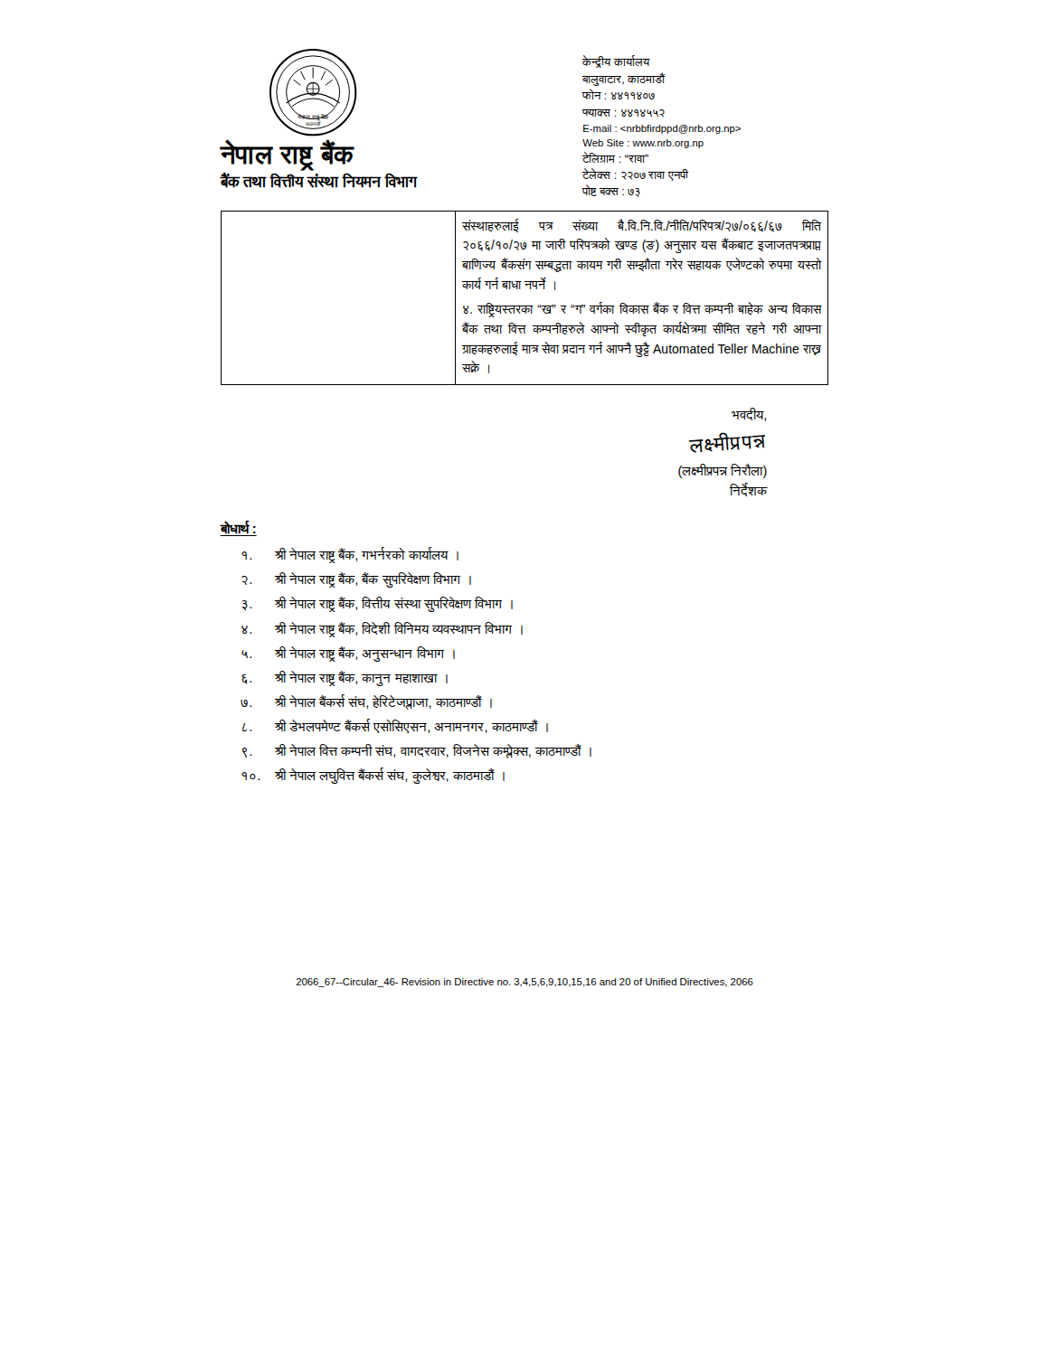नेपाल राष्ट्र बैंक काठमाडौं
नेपाल राष्ट्र बैंक
बैंक तथा वित्तीय संस्था नियमन विभाग
केन्द्रीय कार्यालय
बालुवाटार, काठमाडौं
फोन : ४४११४०७
फ्याक्स : ४४१४५५२
E-mail : <nrbbfirdppd@nrb.org.np>
Web Site : www.nrb.org.np
टेलिग्राम : “रावा”
टेलेक्स : २२०७ रावा एनपी
पोष्ट बक्स : ७३
| | संस्थाहरुलाई पत्र संख्या बै.वि.नि.वि./नीति/परिपत्र/२७/०६६/६७ मिति २०६६/१०/२७ मा जारी परिपत्रको खण्ड (ङ) अनुसार यस बैंकबाट इजाजतपत्रप्राप्त बाणिज्य बैंकसंग सम्बद्धता कायम गरी सम्झौता गरेर सहायक एजेण्टको रुपमा यस्तो कार्य गर्न बाधा नपर्ने । ४. राष्ट्रियस्तरका “ख” र “ग” वर्गका विकास बैंक र वित्त कम्पनी बाहेक अन्य विकास बैंक तथा वित्त कम्पनीहरुले आफ्नो स्वीकृत कार्यक्षेत्रमा सीमित रहने गरी आफ्ना ग्राहकहरुलाई मात्र सेवा प्रदान गर्न आफ्नै छुट्टै Automated Teller Machine राख्न सक्ने । |
भवदीय,
लक्ष्मीप्रपन्न
(लक्ष्मीप्रपन्न निरौला)
निर्देशक
बोधार्थ :
१. श्री नेपाल राष्ट्र बैंक, गभर्नरको कार्यालय ।
२. श्री नेपाल राष्ट्र बैंक, बैंक सुपरिवेक्षण विभाग ।
३. श्री नेपाल राष्ट्र बैंक, वित्तीय संस्था सुपरिवेक्षण विभाग ।
४. श्री नेपाल राष्ट्र बैंक, विदेशी विनिमय व्यवस्थापन विभाग ।
५. श्री नेपाल राष्ट्र बैंक, अनुसन्धान विभाग ।
६. श्री नेपाल राष्ट्र बैंक, कानुन महाशाखा ।
७. श्री नेपाल बैंकर्स संघ, हेरिटेजप्लाजा, काठमाण्डौं ।
८. श्री डेभलपमेण्ट बैंकर्स एसोसिएसन, अनामनगर, काठमाण्डौं ।
९. श्री नेपाल वित्त कम्पनी संघ, वागदरवार, विजनेस कम्प्लेक्स, काठमाण्डौं ।
१०. श्री नेपाल लघुवित्त बैंकर्स संघ, कुलेश्वर, काठमाडौं ।
2066_67--Circular_46- Revision in Directive no. 3,4,5,6,9,10,15,16 and 20 of Unified Directives, 2066